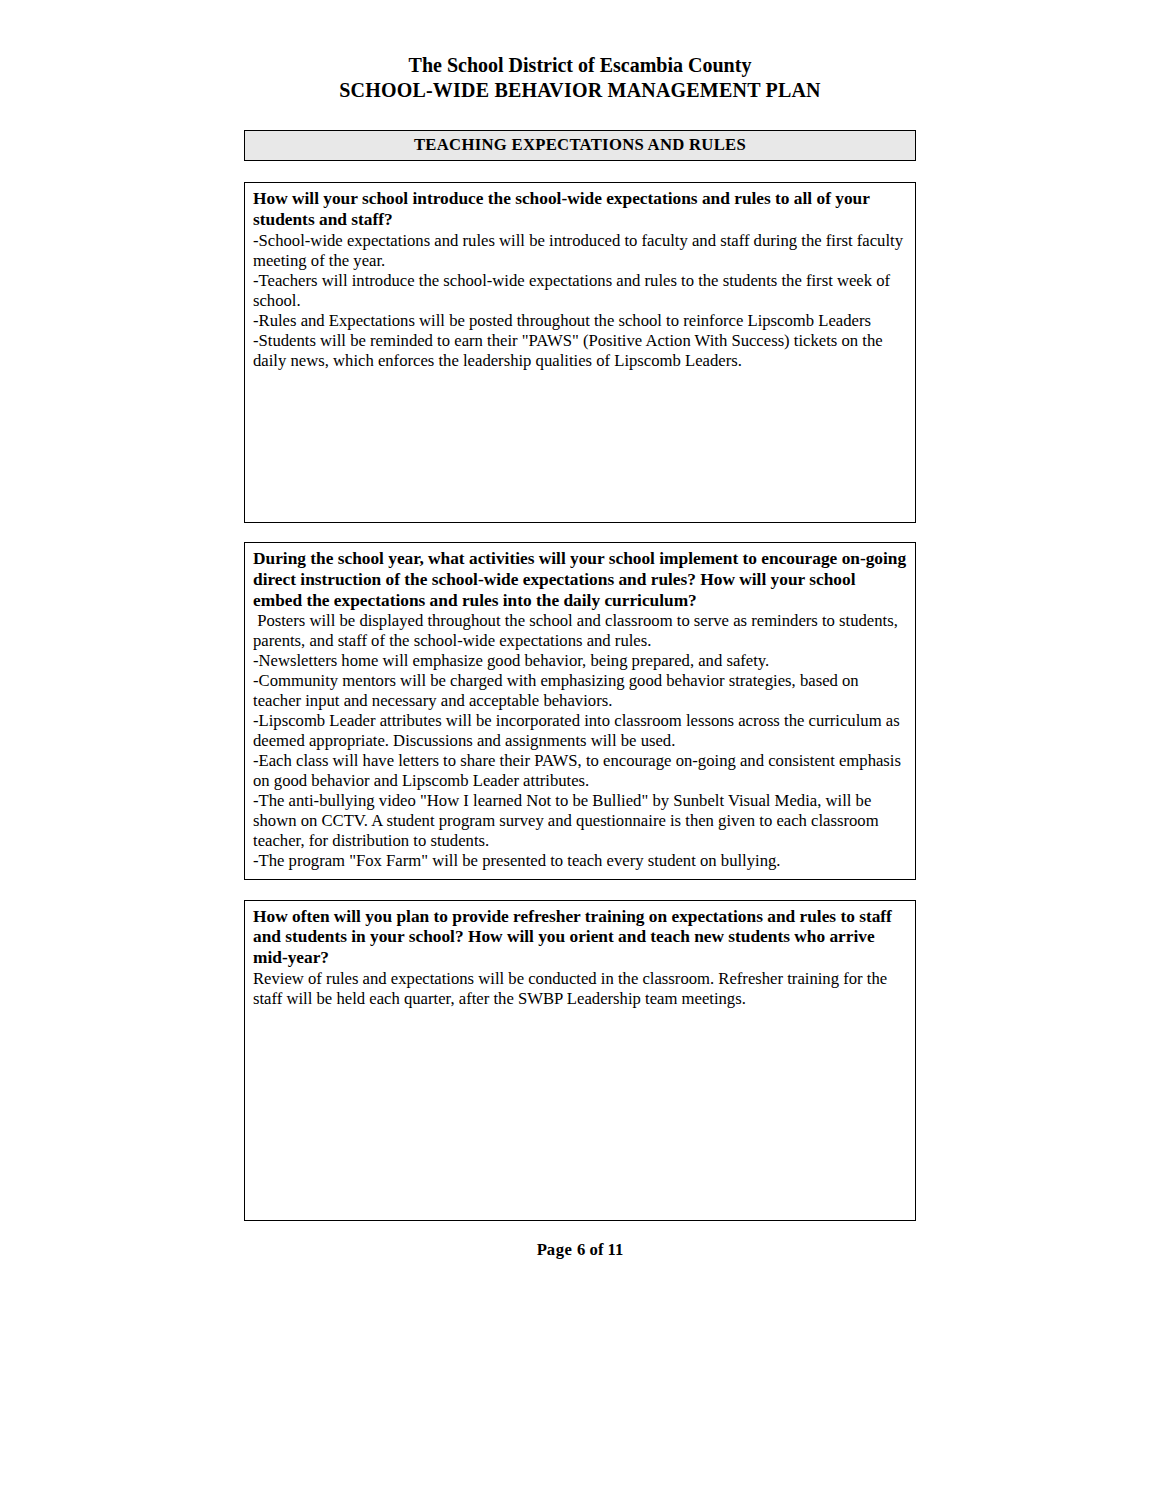The School District of Escambia County SCHOOL-WIDE BEHAVIOR MANAGEMENT PLAN
TEACHING EXPECTATIONS AND RULES
How will your school introduce the school-wide expectations and rules to all of your students and staff?
-School-wide expectations and rules will be introduced to faculty and staff during the first faculty meeting of the year.
-Teachers will introduce the school-wide expectations and rules to the students the first week of school.
-Rules and Expectations will be posted throughout the school to reinforce Lipscomb Leaders
-Students will be reminded to earn their "PAWS" (Positive Action With Success) tickets on the daily news, which enforces the leadership qualities of Lipscomb Leaders.
During the school year, what activities will your school implement to encourage on-going direct instruction of the school-wide expectations and rules? How will your school embed the expectations and rules into the daily curriculum?
Posters will be displayed throughout the school and classroom to serve as reminders to students, parents, and staff of the school-wide expectations and rules.
-Newsletters home will emphasize good behavior, being prepared, and safety.
-Community mentors will be charged with emphasizing good behavior strategies, based on teacher input and necessary and acceptable behaviors.
-Lipscomb Leader attributes will be incorporated into classroom lessons across the curriculum as deemed appropriate. Discussions and assignments will be used.
-Each class will have letters to share their PAWS, to encourage on-going and consistent emphasis on good behavior and Lipscomb Leader attributes.
-The anti-bullying video "How I learned Not to be Bullied" by Sunbelt Visual Media, will be shown on CCTV. A student program survey and questionnaire is then given to each classroom teacher, for distribution to students.
-The program "Fox Farm" will be presented to teach every student on bullying.
How often will you plan to provide refresher training on expectations and rules to staff and students in your school? How will you orient and teach new students who arrive mid-year?
Review of rules and expectations will be conducted in the classroom. Refresher training for the staff will be held each quarter, after the SWBP Leadership team meetings.
Page 6 of 11